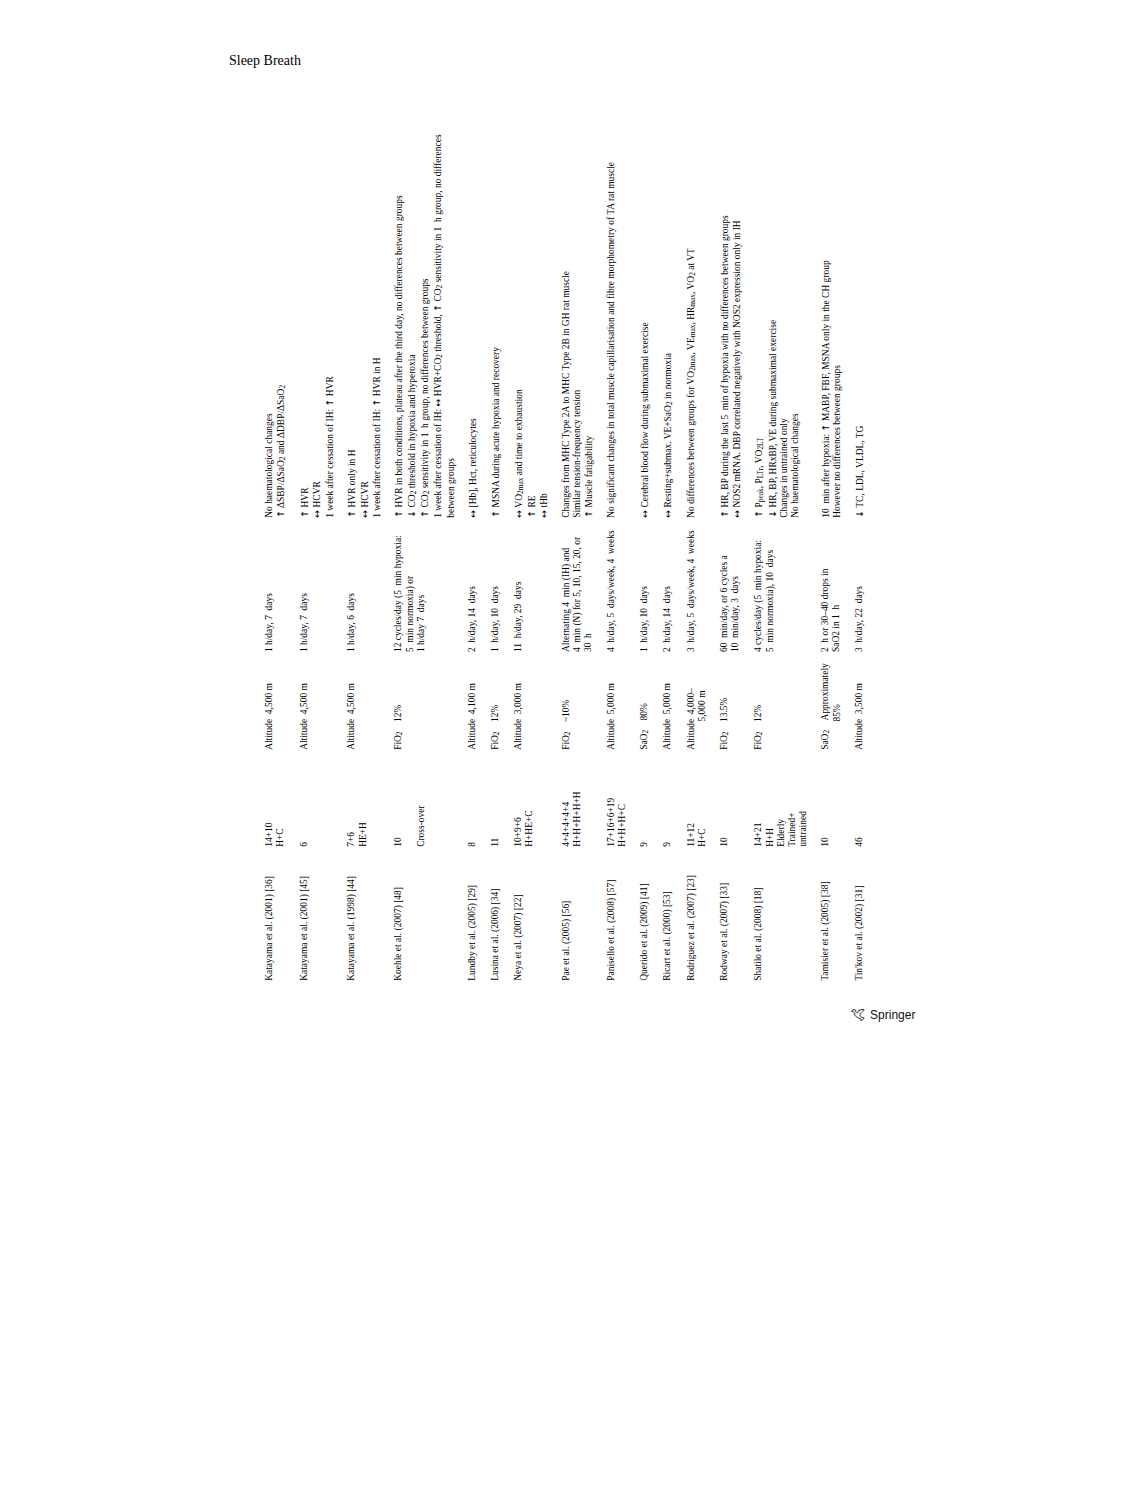Sleep Breath
| Katayama et al. (2001) [36] | 14+10 H+C | Altitude 4,500 m | 1 h/day, 7 days | No haematological changes ↑ ΔSBP/ΔSaO 2 and ΔDBP/ΔSaO 2 |
| Katayama et al. (2001) [45] | 6 | Altitude 4,500 m | 1 h/day, 7 days | ↑ HVR ↔ HCVR 1 week after cessation of IH: ↑ HVR |
| Katayama et al. (1998) [44] | 7+6 HE+H | Altitude 4,500 m | 1 h/day, 6 days | ↑ HVR only in H ↔ HCVR 1 week after cessation of IH: ↑ HVR in H |
| Koehle et al. (2007) [48] | 10 Cross-over | FiO 2 12% | 12 cycles/day (5 min hypoxia: 5 min normoxia) or 1 h/day 7 days | ↑ HVR in both conditions, plateau after the third day, no differences between groups ↓ CO 2 threshold in hypoxia and hyperoxia ↑ CO 2 sensitivity in 1 h group, no differences between groups 1 week after cessation of IH: ↔ HVR+CO 2 threshold, ↑ CO 2 sensitivity in 1 h group, no differences between groups |
| Lundby et al. (2005) [29] | 8 | Altitude 4,100 m | 2 h/day, 14 days | ↔ [Hb], Hct, reticulocytes |
| Lusina et al. (2006) [34] | 11 | FiO 2 12% | 1 h/day, 10 days | ↑ MSNA during acute hypoxia and recovery |
| Neya et al. (2007) [22] | 10+9+6 H+HE+C | Altitude 3,000 m | 11 h/day, 29 days | ↔ VO 2max and time to exhaustion ↑ RE ↔ tHb |
| Pae et al. (2005) [56] | 4+4+4+4+4 H+H+H+H+H | FiO 2 ~10% | Alternating 4 min (IH) and 4 min (N) for 5, 10, 15, 20, or 30 h | Changes from MHC Type 2A to MHC Type 2B in GH rat muscle Similar tension-frequency tension ↑ Muscle fatigability |
| Panisello et al. (2008) [57] | 17+16+6+19 H+H+H+C | Altitude 5,000 m | 4 h/day, 5 days/week, 4 weeks | No significant changes in total muscle capillarisation and fibre morphometry of TA rat muscle |
| Querido et al. (2009) [41] | 9 | SaO 2 80% | 1 h/day, 10 days | ↔ Cerebral blood flow during submaximal exercise |
| Ricart et al. (2000) [53] | 9 | Altitude 5,000 m | 2 h/day, 14 days | ↔ Resting+submax. VE+SaO 2 in normoxia |
| Rodriguez et al. (2007) [23] | 11+12 H+C | Altitude 4,000– 5,000 m | 3 h/day, 5 days/week, 4 weeks | No differences between groups for VO 2max , VE max , HR max , VO 2 at VT |
| Rodway et al. (2007) [33] | 10 | FiO 2 13.5% | 60 min/day, or 6 cycles a 10 min/day, 3 days | ↑ HR, BP during the last 5 min of hypoxia with no differences between groups ↔ NOS2 mRNA. DBP correlated negatively with NOS2 expression only in IH |
| Shatilo et al. (2008) [18] | 14+21 H+H Elderly Trained+ untrained | FiO 2 12% | 4 cycles/day (5 min hypoxia: 5 min normoxia), 10 days | ↑ P peak , P LTr , VO 2LT ↓ HR, BP, HRxBP, VE during submaximal exercise Changes in untrained only No haematological changes |
| Tamisier et al. (2005) [38] | 10 | SaO 2 Approximately 85% | 2 h or 30–40 drops in SaO2 in 1 h | 10 min after hypoxia: ↑ MABP, FBF, MSNA only in the CH group However no differences between groups |
| Tin'kov et al. (2002) [31] | 46 | Altitude 3,500 m | 3 h/day, 22 days | ↓ TC, LDL, VLDL, TG |
🕊 Springer